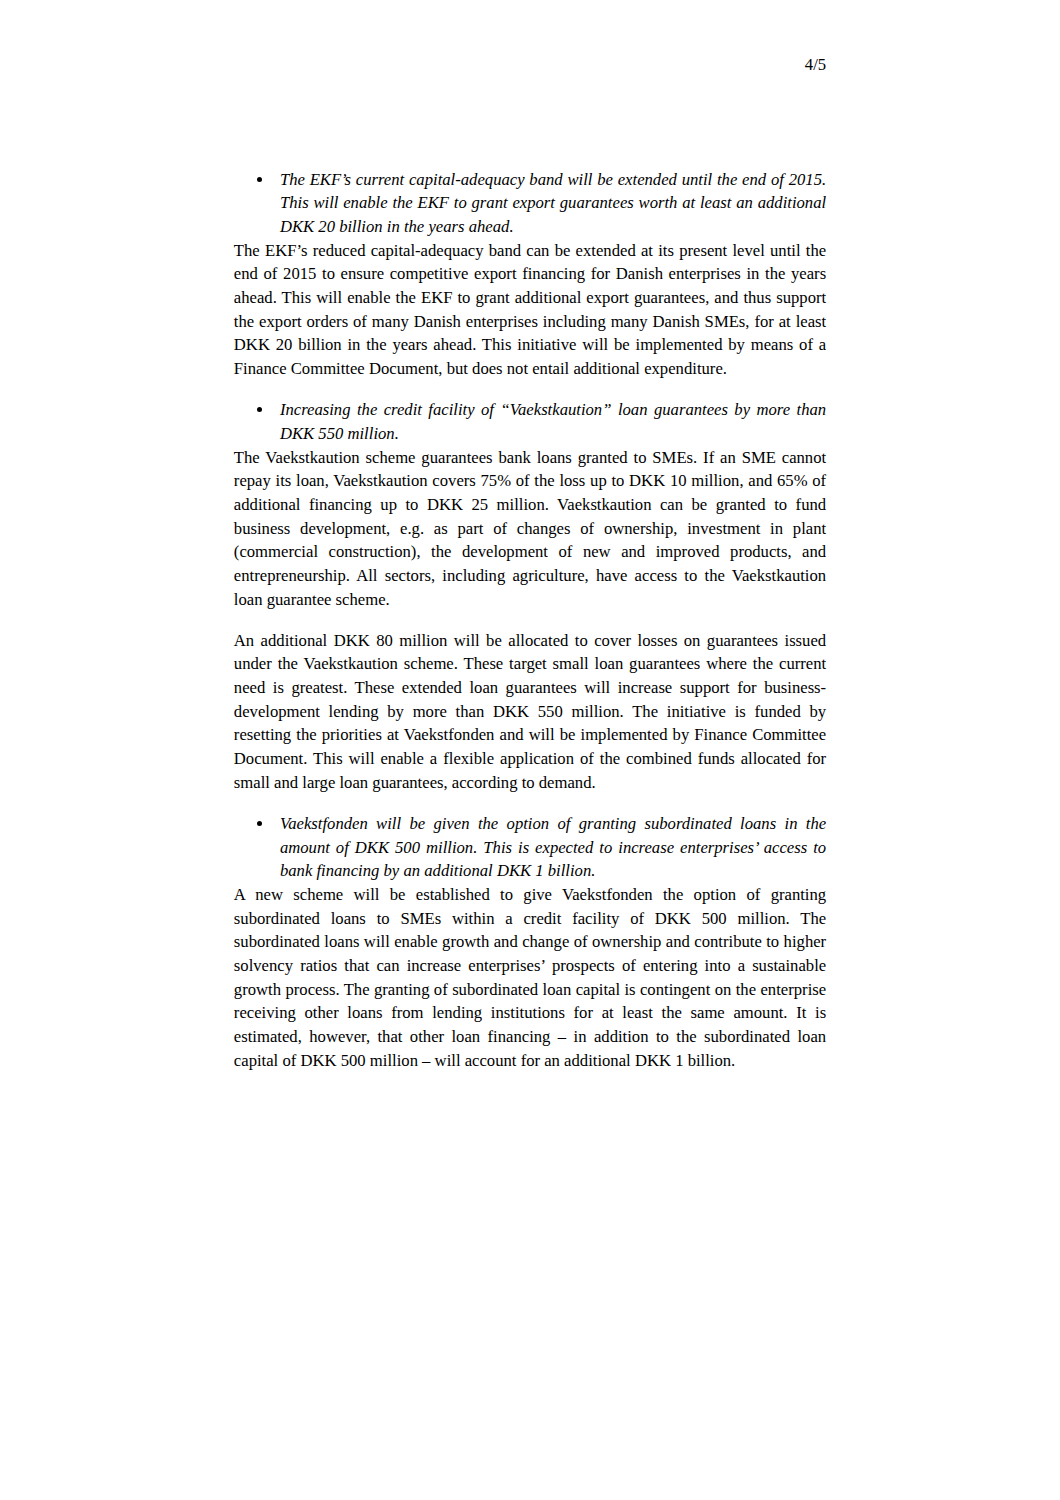4/5
The EKF’s current capital-adequacy band will be extended until the end of 2015. This will enable the EKF to grant export guarantees worth at least an additional DKK 20 billion in the years ahead.
The EKF’s reduced capital-adequacy band can be extended at its present level until the end of 2015 to ensure competitive export financing for Danish enterprises in the years ahead. This will enable the EKF to grant additional export guarantees, and thus support the export orders of many Danish enterprises including many Danish SMEs, for at least DKK 20 billion in the years ahead. This initiative will be implemented by means of a Finance Committee Document, but does not entail additional expenditure.
Increasing the credit facility of “Vaekstkaution” loan guarantees by more than DKK 550 million.
The Vaekstkaution scheme guarantees bank loans granted to SMEs. If an SME cannot repay its loan, Vaekstkaution covers 75% of the loss up to DKK 10 million, and 65% of additional financing up to DKK 25 million. Vaekstkaution can be granted to fund business development, e.g. as part of changes of ownership, investment in plant (commercial construction), the development of new and improved products, and entrepreneurship. All sectors, including agriculture, have access to the Vaekstkaution loan guarantee scheme.
An additional DKK 80 million will be allocated to cover losses on guarantees issued under the Vaekstkaution scheme. These target small loan guarantees where the current need is greatest. These extended loan guarantees will increase support for business-development lending by more than DKK 550 million. The initiative is funded by resetting the priorities at Vaekstfonden and will be implemented by Finance Committee Document. This will enable a flexible application of the combined funds allocated for small and large loan guarantees, according to demand.
Vaekstfonden will be given the option of granting subordinated loans in the amount of DKK 500 million. This is expected to increase enterprises’ access to bank financing by an additional DKK 1 billion.
A new scheme will be established to give Vaekstfonden the option of granting subordinated loans to SMEs within a credit facility of DKK 500 million. The subordinated loans will enable growth and change of ownership and contribute to higher solvency ratios that can increase enterprises’ prospects of entering into a sustainable growth process. The granting of subordinated loan capital is contingent on the enterprise receiving other loans from lending institutions for at least the same amount. It is estimated, however, that other loan financing – in addition to the subordinated loan capital of DKK 500 million – will account for an additional DKK 1 billion.